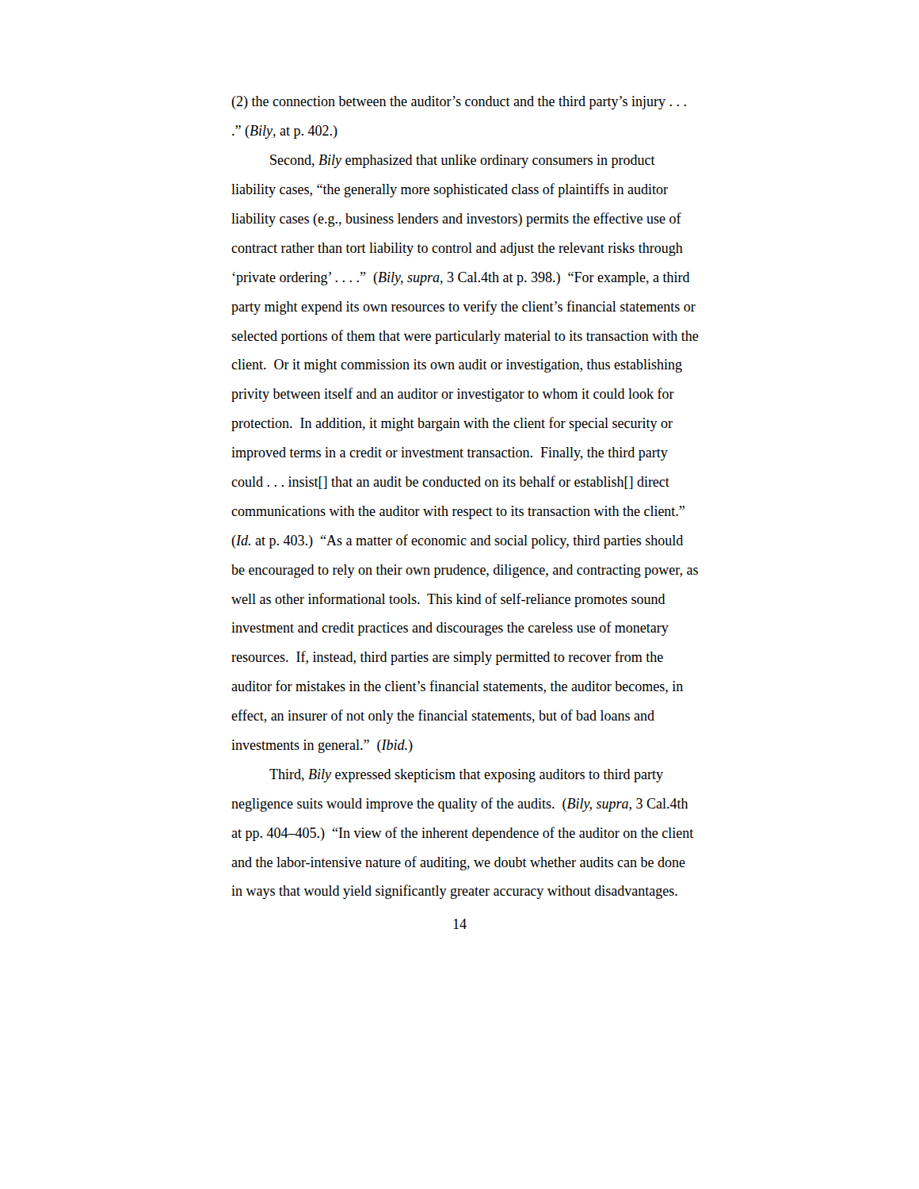(2) the connection between the auditor’s conduct and the third party’s injury . . . .” (Bily, at p. 402.)
Second, Bily emphasized that unlike ordinary consumers in product liability cases, “the generally more sophisticated class of plaintiffs in auditor liability cases (e.g., business lenders and investors) permits the effective use of contract rather than tort liability to control and adjust the relevant risks through ‘private ordering’ . . . .” (Bily, supra, 3 Cal.4th at p. 398.) “For example, a third party might expend its own resources to verify the client’s financial statements or selected portions of them that were particularly material to its transaction with the client. Or it might commission its own audit or investigation, thus establishing privity between itself and an auditor or investigator to whom it could look for protection. In addition, it might bargain with the client for special security or improved terms in a credit or investment transaction. Finally, the third party could . . . insist[] that an audit be conducted on its behalf or establish[] direct communications with the auditor with respect to its transaction with the client.” (Id. at p. 403.) “As a matter of economic and social policy, third parties should be encouraged to rely on their own prudence, diligence, and contracting power, as well as other informational tools. This kind of self-reliance promotes sound investment and credit practices and discourages the careless use of monetary resources. If, instead, third parties are simply permitted to recover from the auditor for mistakes in the client’s financial statements, the auditor becomes, in effect, an insurer of not only the financial statements, but of bad loans and investments in general.” (Ibid.)
Third, Bily expressed skepticism that exposing auditors to third party negligence suits would improve the quality of the audits. (Bily, supra, 3 Cal.4th at pp. 404–405.) “In view of the inherent dependence of the auditor on the client and the labor-intensive nature of auditing, we doubt whether audits can be done in ways that would yield significantly greater accuracy without disadvantages.
14